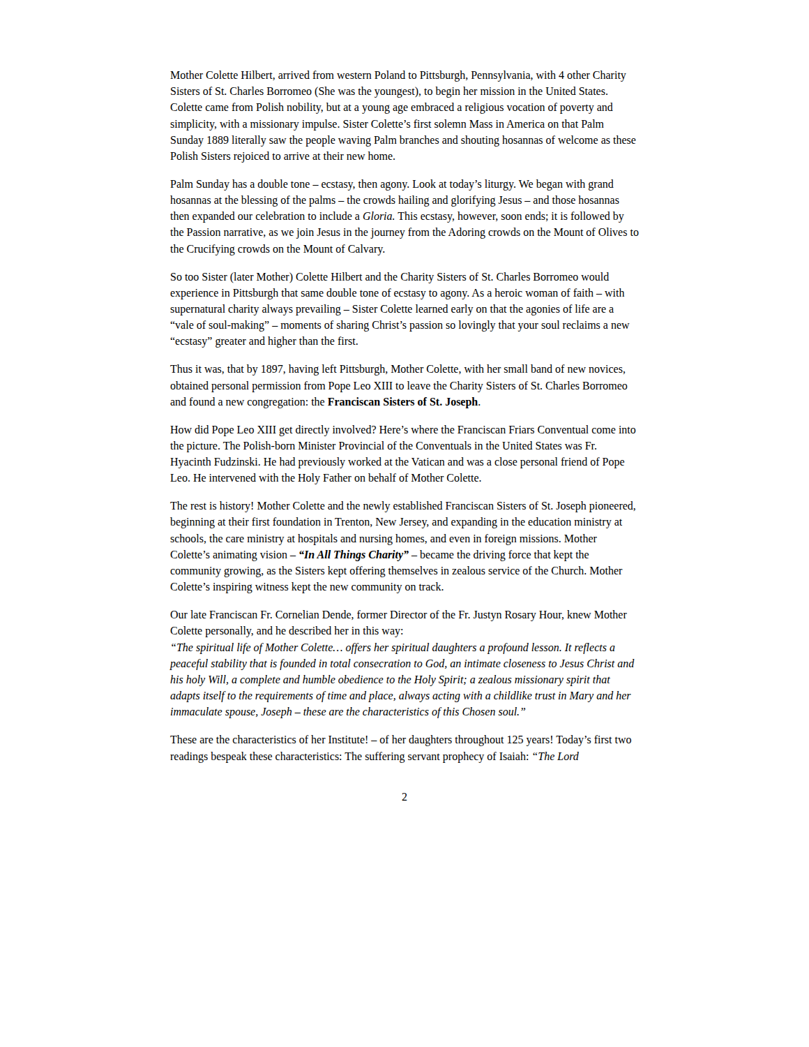Mother Colette Hilbert, arrived from western Poland to Pittsburgh, Pennsylvania, with 4 other Charity Sisters of St. Charles Borromeo (She was the youngest), to begin her mission in the United States. Colette came from Polish nobility, but at a young age embraced a religious vocation of poverty and simplicity, with a missionary impulse. Sister Colette’s first solemn Mass in America on that Palm Sunday 1889 literally saw the people waving Palm branches and shouting hosannas of welcome as these Polish Sisters rejoiced to arrive at their new home.
Palm Sunday has a double tone – ecstasy, then agony. Look at today’s liturgy. We began with grand hosannas at the blessing of the palms – the crowds hailing and glorifying Jesus – and those hosannas then expanded our celebration to include a Gloria. This ecstasy, however, soon ends; it is followed by the Passion narrative, as we join Jesus in the journey from the Adoring crowds on the Mount of Olives to the Crucifying crowds on the Mount of Calvary.
So too Sister (later Mother) Colette Hilbert and the Charity Sisters of St. Charles Borromeo would experience in Pittsburgh that same double tone of ecstasy to agony. As a heroic woman of faith – with supernatural charity always prevailing – Sister Colette learned early on that the agonies of life are a “vale of soul-making” – moments of sharing Christ’s passion so lovingly that your soul reclaims a new “ecstasy” greater and higher than the first.
Thus it was, that by 1897, having left Pittsburgh, Mother Colette, with her small band of new novices, obtained personal permission from Pope Leo XIII to leave the Charity Sisters of St. Charles Borromeo and found a new congregation: the Franciscan Sisters of St. Joseph.
How did Pope Leo XIII get directly involved? Here’s where the Franciscan Friars Conventual come into the picture. The Polish-born Minister Provincial of the Conventuals in the United States was Fr. Hyacinth Fudzinski. He had previously worked at the Vatican and was a close personal friend of Pope Leo. He intervened with the Holy Father on behalf of Mother Colette.
The rest is history! Mother Colette and the newly established Franciscan Sisters of St. Joseph pioneered, beginning at their first foundation in Trenton, New Jersey, and expanding in the education ministry at schools, the care ministry at hospitals and nursing homes, and even in foreign missions. Mother Colette’s animating vision – “In All Things Charity” – became the driving force that kept the community growing, as the Sisters kept offering themselves in zealous service of the Church. Mother Colette’s inspiring witness kept the new community on track.
Our late Franciscan Fr. Cornelian Dende, former Director of the Fr. Justyn Rosary Hour, knew Mother Colette personally, and he described her in this way:
“The spiritual life of Mother Colette… offers her spiritual daughters a profound lesson. It reflects a peaceful stability that is founded in total consecration to God, an intimate closeness to Jesus Christ and his holy Will, a complete and humble obedience to the Holy Spirit; a zealous missionary spirit that adapts itself to the requirements of time and place, always acting with a childlike trust in Mary and her immaculate spouse, Joseph – these are the characteristics of this Chosen soul.”
These are the characteristics of her Institute! – of her daughters throughout 125 years! Today’s first two readings bespeak these characteristics: The suffering servant prophecy of Isaiah: “The Lord
2